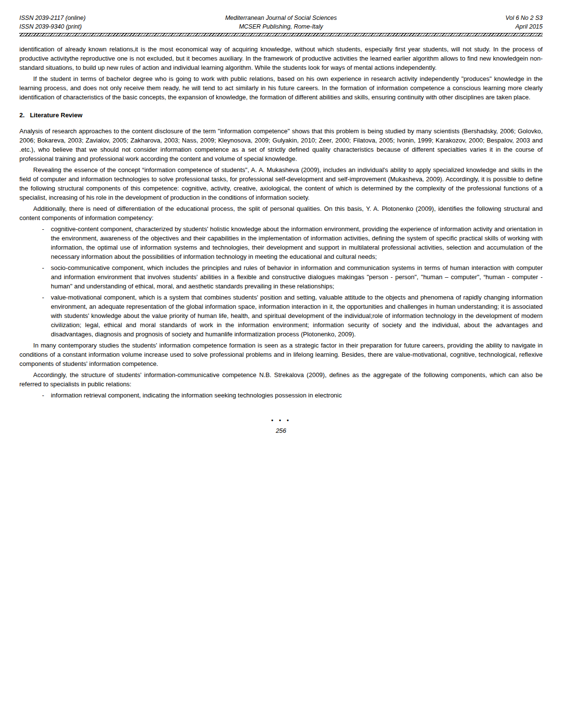| ISSN 2039-2117 (online) ISSN 2039-9340 (print) | Mediterranean Journal of Social Sciences MCSER Publishing, Rome-Italy | Vol 6 No 2 S3 April 2015 |
identification of already known relations,it is the most economical way of acquiring knowledge, without which students, especially first year students, will not study. In the process of productive activitythe reproductive one is not excluded, but it becomes auxiliary. In the framework of productive activities the learned earlier algorithm allows to find new knowledgein non-standard situations, to build up new rules of action and individual learning algorithm. While the students look for ways of mental actions independently.
If the student in terms of bachelor degree who is going to work with public relations, based on his own experience in research activity independently "produces" knowledge in the learning process, and does not only receive them ready, he will tend to act similarly in his future careers. In the formation of information competence a conscious learning more clearly identification of characteristics of the basic concepts, the expansion of knowledge, the formation of different abilities and skills, ensuring continuity with other disciplines are taken place.
2. Literature Review
Analysis of research approaches to the content disclosure of the term "information competence" shows that this problem is being studied by many scientists (Bershadsky, 2006; Golovko, 2006; Bokareva, 2003; Zavialov, 2005; Zakharova, 2003; Nass, 2009; Kleynosova, 2009; Gulyakin, 2010; Zeer, 2000; Filatova, 2005; Ivonin, 1999; Karakozov, 2000; Bespalov, 2003 and .etc.), who believe that we should not consider information competence as a set of strictly defined quality characteristics because of different specialties varies it in the course of professional training and professional work according the content and volume of special knowledge.
Revealing the essence of the concept “information competence of students", A. A. Mukasheva (2009), includes an individual's ability to apply specialized knowledge and skills in the field of computer and information technologies to solve professional tasks, for professional self-development and self-improvement (Mukasheva, 2009). Accordingly, it is possible to define the following structural components of this competence: cognitive, activity, creative, axiological, the content of which is determined by the complexity of the professional functions of a specialist, increasing of his role in the development of production in the conditions of information society.
Additionally, there is need of differentiation of the educational process, the split of personal qualities. On this basis, Y. A. Plotonenko (2009), identifies the following structural and content components of information competency:
cognitive-content component, characterized by students' holistic knowledge about the information environment, providing the experience of information activity and orientation in the environment, awareness of the objectives and their capabilities in the implementation of information activities, defining the system of specific practical skills of working with information, the optimal use of information systems and technologies, their development and support in multilateral professional activities, selection and accumulation of the necessary information about the possibilities of information technology in meeting the educational and cultural needs;
socio-communicative component, which includes the principles and rules of behavior in information and communication systems in terms of human interaction with computer and information environment that involves students' abilities in a flexible and constructive dialogues makingas "person - person", "human – computer", “human - computer - human" and understanding of ethical, moral, and aesthetic standards prevailing in these relationships;
value-motivational component, which is a system that combines students' position and setting, valuable attitude to the objects and phenomena of rapidly changing information environment, an adequate representation of the global information space, information interaction in it, the opportunities and challenges in human understanding; it is associated with students' knowledge about the value priority of human life, health, and spiritual development of the individual;role of information technology in the development of modern civilization; legal, ethical and moral standards of work in the information environment; information security of society and the individual, about the advantages and disadvantages, diagnosis and prognosis of society and humanlife informatization process (Plotonenko, 2009).
In many contemporary studies the students' information competence formation is seen as a strategic factor in their preparation for future careers, providing the ability to navigate in conditions of a constant information volume increase used to solve professional problems and in lifelong learning. Besides, there are value-motivational, cognitive, technological, reflexive components of students' information competence.
Accordingly, the structure of students' information-communicative competence N.B. Strekalova (2009), defines as the aggregate of the following components, which can also be referred to specialists in public relations:
information retrieval component, indicating the information seeking technologies possession in electronic
• • •
256